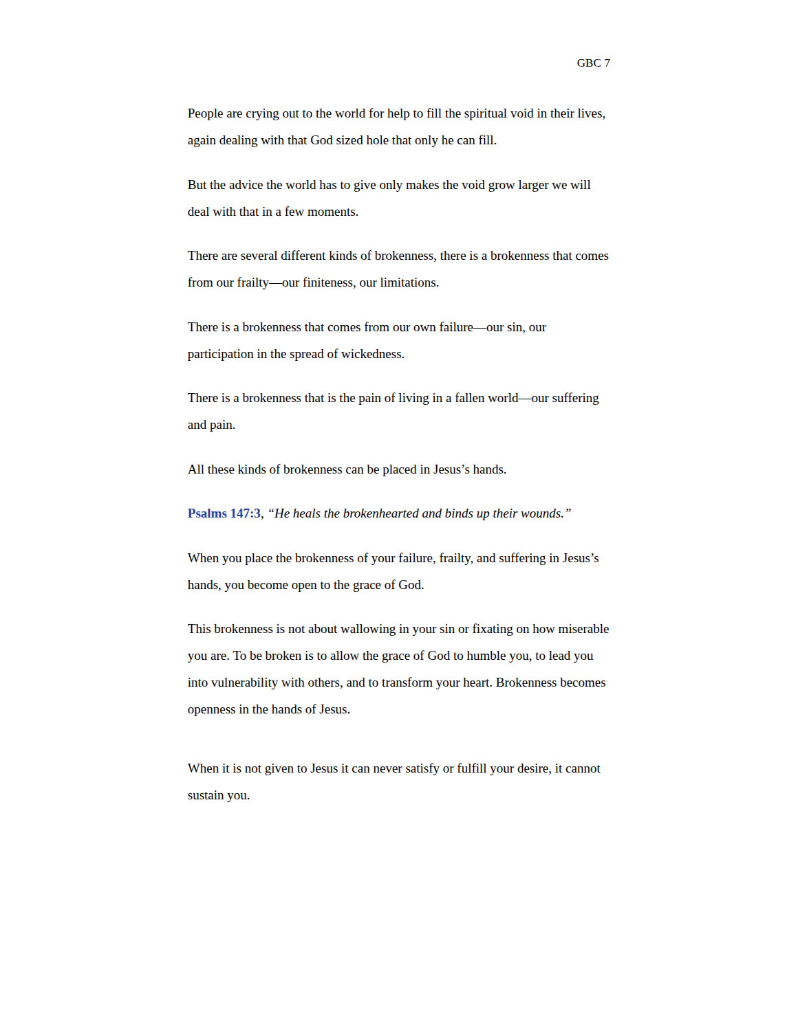GBC 7
People are crying out to the world for help to fill the spiritual void in their lives, again dealing with that God sized hole that only he can fill.
But the advice the world has to give only makes the void grow larger we will deal with that in a few moments.
There are several different kinds of brokenness, there is a brokenness that comes from our frailty—our finiteness, our limitations.
There is a brokenness that comes from our own failure—our sin, our participation in the spread of wickedness.
There is a brokenness that is the pain of living in a fallen world—our suffering and pain.
All these kinds of brokenness can be placed in Jesus’s hands.
Psalms 147:3, “He heals the brokenhearted and binds up their wounds.”
When you place the brokenness of your failure, frailty, and suffering in Jesus’s hands, you become open to the grace of God.
This brokenness is not about wallowing in your sin or fixating on how miserable you are. To be broken is to allow the grace of God to humble you, to lead you into vulnerability with others, and to transform your heart. Brokenness becomes openness in the hands of Jesus.
When it is not given to Jesus it can never satisfy or fulfill your desire, it cannot sustain you.